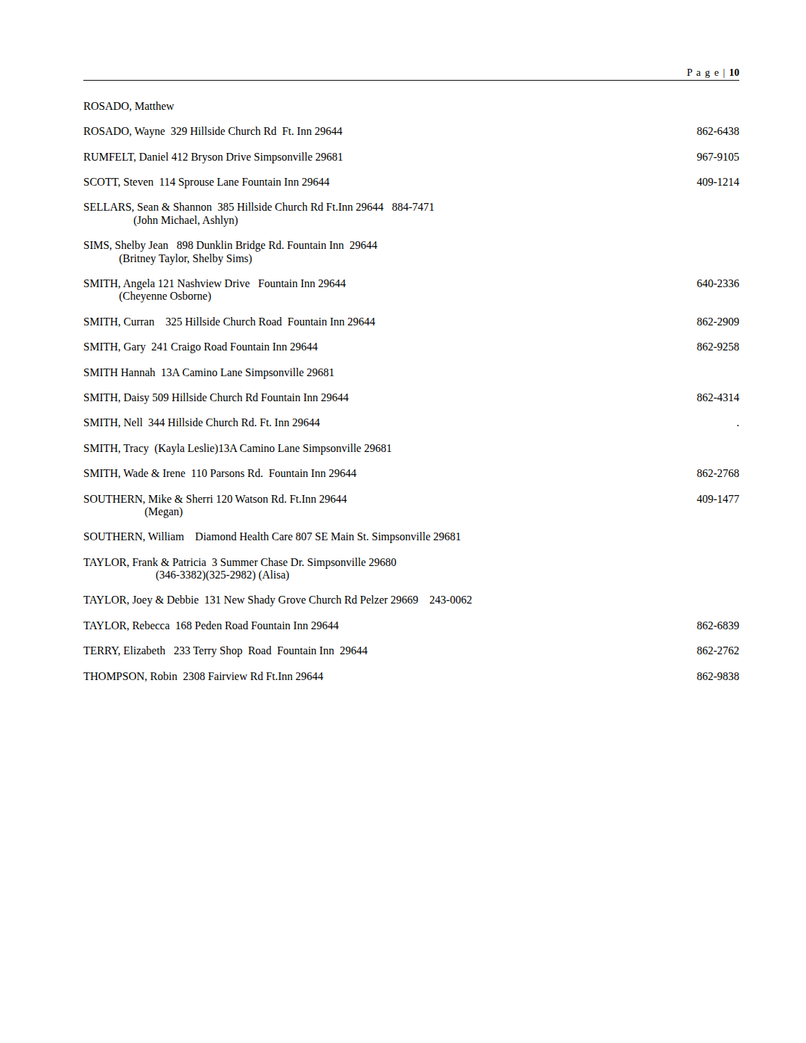P a g e | 10
ROSADO, Matthew
ROSADO, Wayne 329 Hillside Church Rd Ft. Inn 29644 862-6438
RUMFELT, Daniel 412 Bryson Drive Simpsonville 29681 967-9105
SCOTT, Steven 114 Sprouse Lane Fountain Inn 29644 409-1214
SELLARS, Sean & Shannon 385 Hillside Church Rd Ft.Inn 29644 884-7471 (John Michael, Ashlyn)
SIMS, Shelby Jean 898 Dunklin Bridge Rd. Fountain Inn 29644 (Britney Taylor, Shelby Sims)
SMITH, Angela 121 Nashview Drive Fountain Inn 29644 640-2336 (Cheyenne Osborne)
SMITH, Curran 325 Hillside Church Road Fountain Inn 29644 862-2909
SMITH, Gary 241 Craigo Road Fountain Inn 29644 862-9258
SMITH Hannah 13A Camino Lane Simpsonville 29681
SMITH, Daisy 509 Hillside Church Rd Fountain Inn 29644 862-4314
SMITH, Nell 344 Hillside Church Rd. Ft. Inn 29644 .
SMITH, Tracy (Kayla Leslie)13A Camino Lane Simpsonville 29681
SMITH, Wade & Irene 110 Parsons Rd. Fountain Inn 29644 862-2768
SOUTHERN, Mike & Sherri 120 Watson Rd. Ft.Inn 29644 409-1477 (Megan)
SOUTHERN, William Diamond Health Care 807 SE Main St. Simpsonville 29681
TAYLOR, Frank & Patricia 3 Summer Chase Dr. Simpsonville 29680 (346-3382)(325-2982) (Alisa)
TAYLOR, Joey & Debbie 131 New Shady Grove Church Rd Pelzer 29669 243-0062
TAYLOR, Rebecca 168 Peden Road Fountain Inn 29644 862-6839
TERRY, Elizabeth 233 Terry Shop Road Fountain Inn 29644 862-2762
THOMPSON, Robin 2308 Fairview Rd Ft.Inn 29644 862-9838